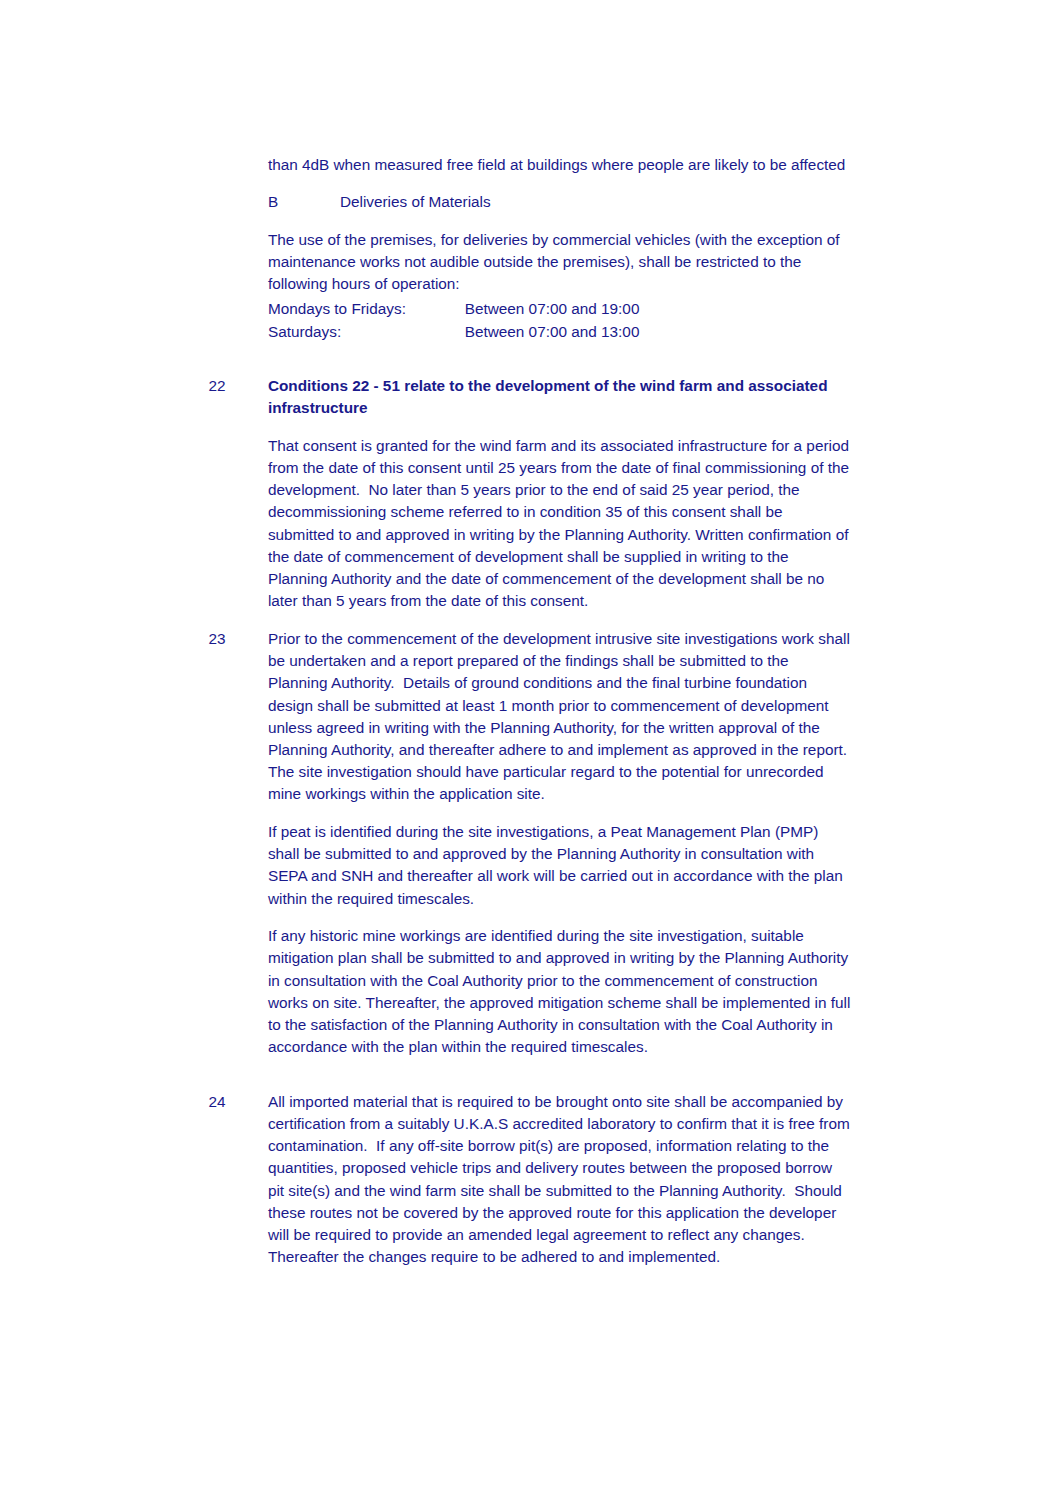than 4dB when measured free field at buildings where people are likely to be affected
B
Deliveries of Materials
The use of the premises, for deliveries by commercial vehicles (with the exception of maintenance works not audible outside the premises), shall be restricted to the following hours of operation:
Mondays to Fridays:
Between 07:00 and 19:00
Saturdays:
Between 07:00 and 13:00
22
Conditions 22 - 51 relate to the development of the wind farm and associated infrastructure
That consent is granted for the wind farm and its associated infrastructure for a period from the date of this consent until 25 years from the date of final commissioning of the development. No later than 5 years prior to the end of said 25 year period, the decommissioning scheme referred to in condition 35 of this consent shall be submitted to and approved in writing by the Planning Authority. Written confirmation of the date of commencement of development shall be supplied in writing to the Planning Authority and the date of commencement of the development shall be no later than 5 years from the date of this consent.
23
Prior to the commencement of the development intrusive site investigations work shall be undertaken and a report prepared of the findings shall be submitted to the Planning Authority. Details of ground conditions and the final turbine foundation design shall be submitted at least 1 month prior to commencement of development unless agreed in writing with the Planning Authority, for the written approval of the Planning Authority, and thereafter adhere to and implement as approved in the report. The site investigation should have particular regard to the potential for unrecorded mine workings within the application site.
If peat is identified during the site investigations, a Peat Management Plan (PMP) shall be submitted to and approved by the Planning Authority in consultation with SEPA and SNH and thereafter all work will be carried out in accordance with the plan within the required timescales.
If any historic mine workings are identified during the site investigation, suitable mitigation plan shall be submitted to and approved in writing by the Planning Authority in consultation with the Coal Authority prior to the commencement of construction works on site. Thereafter, the approved mitigation scheme shall be implemented in full to the satisfaction of the Planning Authority in consultation with the Coal Authority in accordance with the plan within the required timescales.
24
All imported material that is required to be brought onto site shall be accompanied by certification from a suitably U.K.A.S accredited laboratory to confirm that it is free from contamination. If any off-site borrow pit(s) are proposed, information relating to the quantities, proposed vehicle trips and delivery routes between the proposed borrow pit site(s) and the wind farm site shall be submitted to the Planning Authority. Should these routes not be covered by the approved route for this application the developer will be required to provide an amended legal agreement to reflect any changes. Thereafter the changes require to be adhered to and implemented.